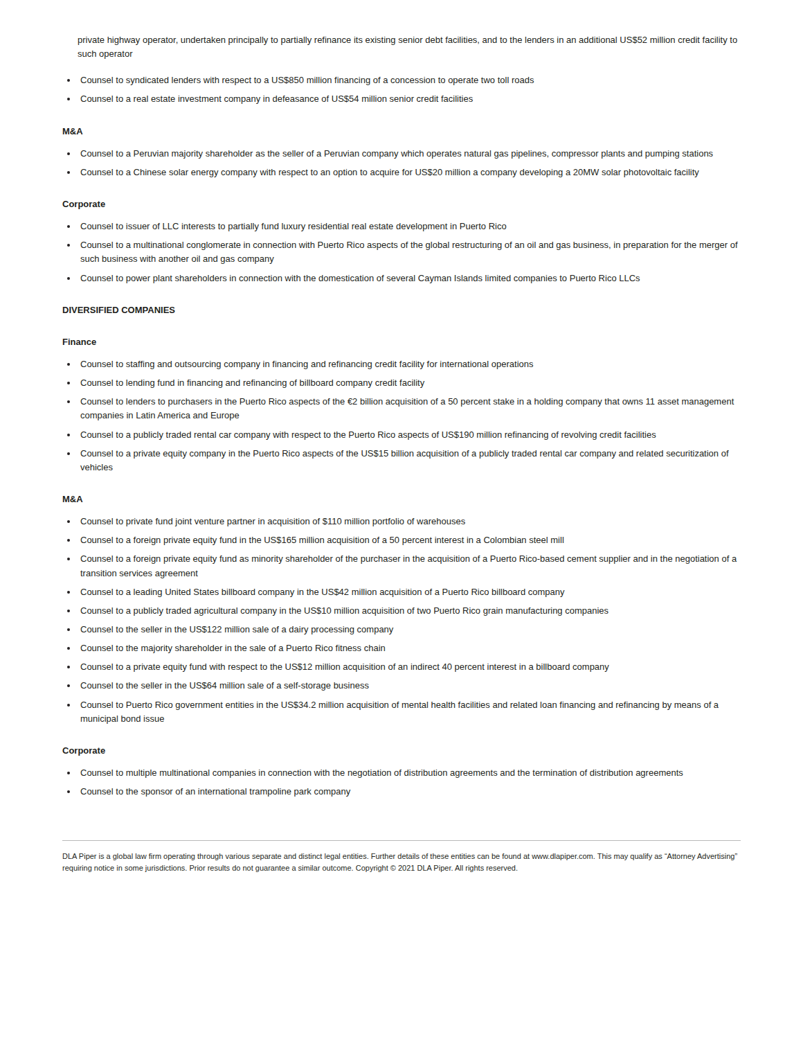private highway operator, undertaken principally to partially refinance its existing senior debt facilities, and to the lenders in an additional US$52 million credit facility to such operator
Counsel to syndicated lenders with respect to a US$850 million financing of a concession to operate two toll roads
Counsel to a real estate investment company in defeasance of US$54 million senior credit facilities
M&A
Counsel to a Peruvian majority shareholder as the seller of a Peruvian company which operates natural gas pipelines, compressor plants and pumping stations
Counsel to a Chinese solar energy company with respect to an option to acquire for US$20 million a company developing a 20MW solar photovoltaic facility
Corporate
Counsel to issuer of LLC interests to partially fund luxury residential real estate development in Puerto Rico
Counsel to a multinational conglomerate in connection with Puerto Rico aspects of the global restructuring of an oil and gas business, in preparation for the merger of such business with another oil and gas company
Counsel to power plant shareholders in connection with the domestication of several Cayman Islands limited companies to Puerto Rico LLCs
DIVERSIFIED COMPANIES
Finance
Counsel to staffing and outsourcing company in financing and refinancing credit facility for international operations
Counsel to lending fund in financing and refinancing of billboard company credit facility
Counsel to lenders to purchasers in the Puerto Rico aspects of the €2 billion acquisition of a 50 percent stake in a holding company that owns 11 asset management companies in Latin America and Europe
Counsel to a publicly traded rental car company with respect to the Puerto Rico aspects of US$190 million refinancing of revolving credit facilities
Counsel to a private equity company in the Puerto Rico aspects of the US$15 billion acquisition of a publicly traded rental car company and related securitization of vehicles
M&A
Counsel to private fund joint venture partner in acquisition of $110 million portfolio of warehouses
Counsel to a foreign private equity fund in the US$165 million acquisition of a 50 percent interest in a Colombian steel mill
Counsel to a foreign private equity fund as minority shareholder of the purchaser in the acquisition of a Puerto Rico-based cement supplier and in the negotiation of a transition services agreement
Counsel to a leading United States billboard company in the US$42 million acquisition of a Puerto Rico billboard company
Counsel to a publicly traded agricultural company in the US$10 million acquisition of two Puerto Rico grain manufacturing companies
Counsel to the seller in the US$122 million sale of a dairy processing company
Counsel to the majority shareholder in the sale of a Puerto Rico fitness chain
Counsel to a private equity fund with respect to the US$12 million acquisition of an indirect 40 percent interest in a billboard company
Counsel to the seller in the US$64 million sale of a self-storage business
Counsel to Puerto Rico government entities in the US$34.2 million acquisition of mental health facilities and related loan financing and refinancing by means of a municipal bond issue
Corporate
Counsel to multiple multinational companies in connection with the negotiation of distribution agreements and the termination of distribution agreements
Counsel to the sponsor of an international trampoline park company
DLA Piper is a global law firm operating through various separate and distinct legal entities. Further details of these entities can be found at www.dlapiper.com. This may qualify as “Attorney Advertising” requiring notice in some jurisdictions. Prior results do not guarantee a similar outcome. Copyright © 2021 DLA Piper. All rights reserved.